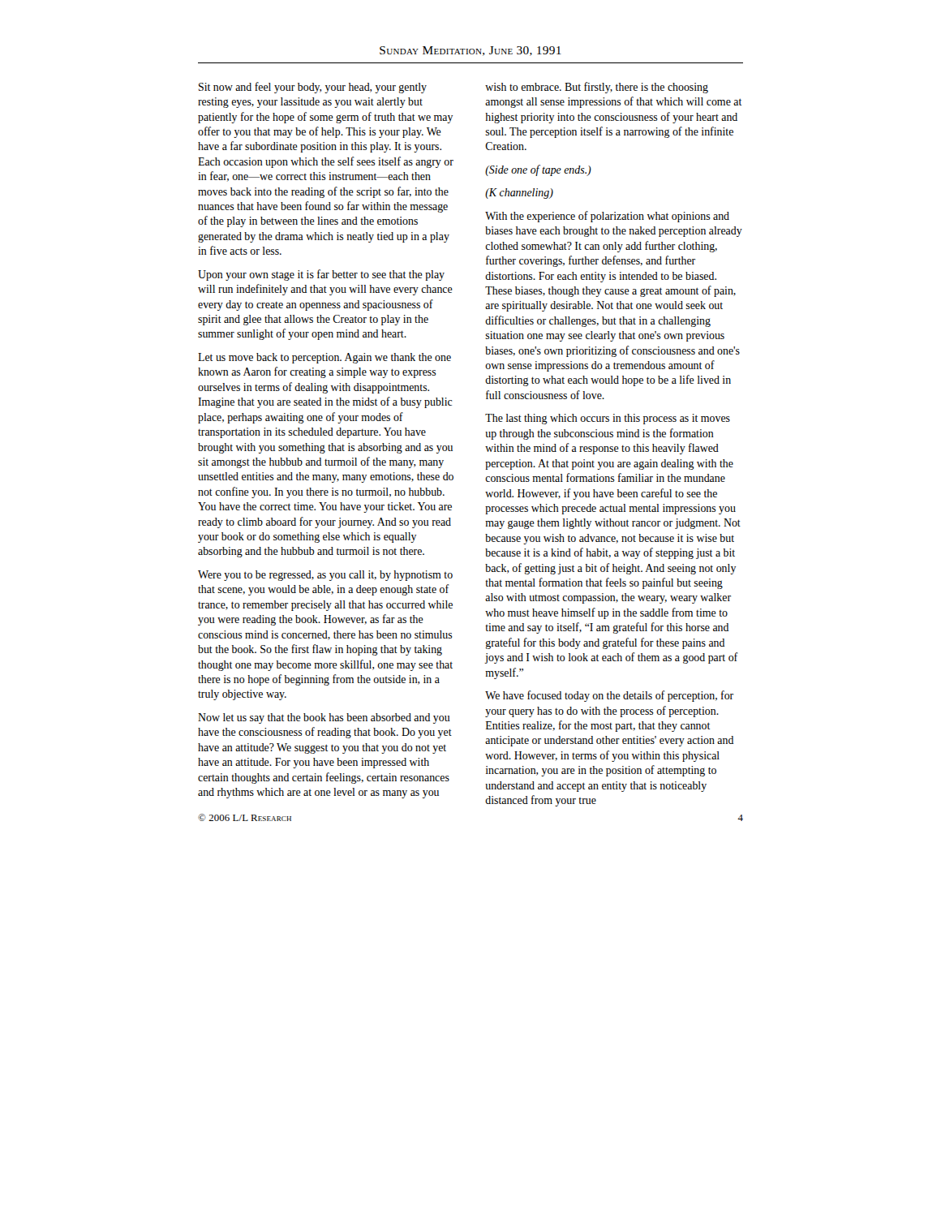Sunday Meditation, June 30, 1991
Sit now and feel your body, your head, your gently resting eyes, your lassitude as you wait alertly but patiently for the hope of some germ of truth that we may offer to you that may be of help. This is your play. We have a far subordinate position in this play. It is yours. Each occasion upon which the self sees itself as angry or in fear, one—we correct this instrument—each then moves back into the reading of the script so far, into the nuances that have been found so far within the message of the play in between the lines and the emotions generated by the drama which is neatly tied up in a play in five acts or less.
Upon your own stage it is far better to see that the play will run indefinitely and that you will have every chance every day to create an openness and spaciousness of spirit and glee that allows the Creator to play in the summer sunlight of your open mind and heart.
Let us move back to perception. Again we thank the one known as Aaron for creating a simple way to express ourselves in terms of dealing with disappointments. Imagine that you are seated in the midst of a busy public place, perhaps awaiting one of your modes of transportation in its scheduled departure. You have brought with you something that is absorbing and as you sit amongst the hubbub and turmoil of the many, many unsettled entities and the many, many emotions, these do not confine you. In you there is no turmoil, no hubbub. You have the correct time. You have your ticket. You are ready to climb aboard for your journey. And so you read your book or do something else which is equally absorbing and the hubbub and turmoil is not there.
Were you to be regressed, as you call it, by hypnotism to that scene, you would be able, in a deep enough state of trance, to remember precisely all that has occurred while you were reading the book. However, as far as the conscious mind is concerned, there has been no stimulus but the book. So the first flaw in hoping that by taking thought one may become more skillful, one may see that there is no hope of beginning from the outside in, in a truly objective way.
Now let us say that the book has been absorbed and you have the consciousness of reading that book. Do you yet have an attitude? We suggest to you that you do not yet have an attitude. For you have been impressed with certain thoughts and certain feelings, certain resonances and rhythms which are at one level or as many as you wish to embrace. But firstly, there is the choosing amongst all sense impressions of that which will come at highest priority into the consciousness of your heart and soul. The perception itself is a narrowing of the infinite Creation.
(Side one of tape ends.)
(K channeling)
With the experience of polarization what opinions and biases have each brought to the naked perception already clothed somewhat? It can only add further clothing, further coverings, further defenses, and further distortions. For each entity is intended to be biased. These biases, though they cause a great amount of pain, are spiritually desirable. Not that one would seek out difficulties or challenges, but that in a challenging situation one may see clearly that one's own previous biases, one's own prioritizing of consciousness and one's own sense impressions do a tremendous amount of distorting to what each would hope to be a life lived in full consciousness of love.
The last thing which occurs in this process as it moves up through the subconscious mind is the formation within the mind of a response to this heavily flawed perception. At that point you are again dealing with the conscious mental formations familiar in the mundane world. However, if you have been careful to see the processes which precede actual mental impressions you may gauge them lightly without rancor or judgment. Not because you wish to advance, not because it is wise but because it is a kind of habit, a way of stepping just a bit back, of getting just a bit of height. And seeing not only that mental formation that feels so painful but seeing also with utmost compassion, the weary, weary walker who must heave himself up in the saddle from time to time and say to itself, “I am grateful for this horse and grateful for this body and grateful for these pains and joys and I wish to look at each of them as a good part of myself.”
We have focused today on the details of perception, for your query has to do with the process of perception. Entities realize, for the most part, that they cannot anticipate or understand other entities' every action and word. However, in terms of you within this physical incarnation, you are in the position of attempting to understand and accept an entity that is noticeably distanced from your true
© 2006 L/L Research
4